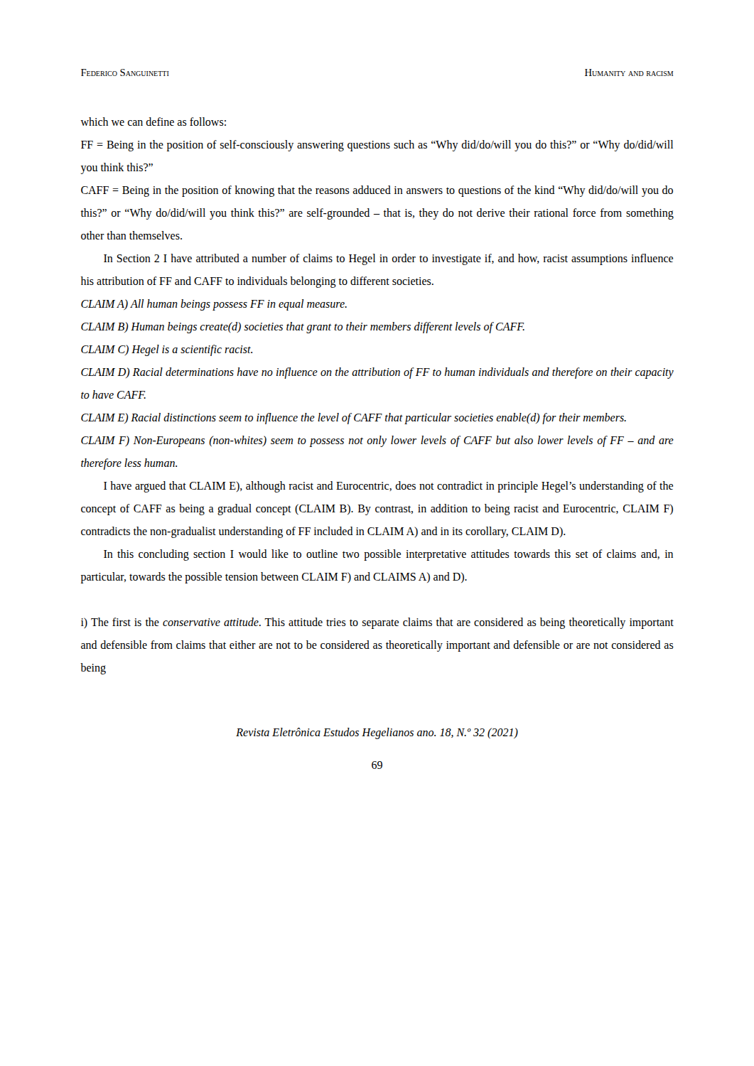Federico Sanguinetti Humanity and racism
which we can define as follows:
FF = Being in the position of self-consciously answering questions such as “Why did/do/will you do this?” or “Why do/did/will you think this?”
CAFF = Being in the position of knowing that the reasons adduced in answers to questions of the kind “Why did/do/will you do this?” or “Why do/did/will you think this?” are self-grounded – that is, they do not derive their rational force from something other than themselves.
In Section 2 I have attributed a number of claims to Hegel in order to investigate if, and how, racist assumptions influence his attribution of FF and CAFF to individuals belonging to different societies.
CLAIM A) All human beings possess FF in equal measure.
CLAIM B) Human beings create(d) societies that grant to their members different levels of CAFF.
CLAIM C) Hegel is a scientific racist.
CLAIM D) Racial determinations have no influence on the attribution of FF to human individuals and therefore on their capacity to have CAFF.
CLAIM E) Racial distinctions seem to influence the level of CAFF that particular societies enable(d) for their members.
CLAIM F) Non-Europeans (non-whites) seem to possess not only lower levels of CAFF but also lower levels of FF – and are therefore less human.
I have argued that CLAIM E), although racist and Eurocentric, does not contradict in principle Hegel’s understanding of the concept of CAFF as being a gradual concept (CLAIM B). By contrast, in addition to being racist and Eurocentric, CLAIM F) contradicts the non-gradualist understanding of FF included in CLAIM A) and in its corollary, CLAIM D).
In this concluding section I would like to outline two possible interpretative attitudes towards this set of claims and, in particular, towards the possible tension between CLAIM F) and CLAIMS A) and D).
i) The first is the conservative attitude. This attitude tries to separate claims that are considered as being theoretically important and defensible from claims that either are not to be considered as theoretically important and defensible or are not considered as being
Revista Eletrônica Estudos Hegelianos ano. 18, N.º 32 (2021)
69